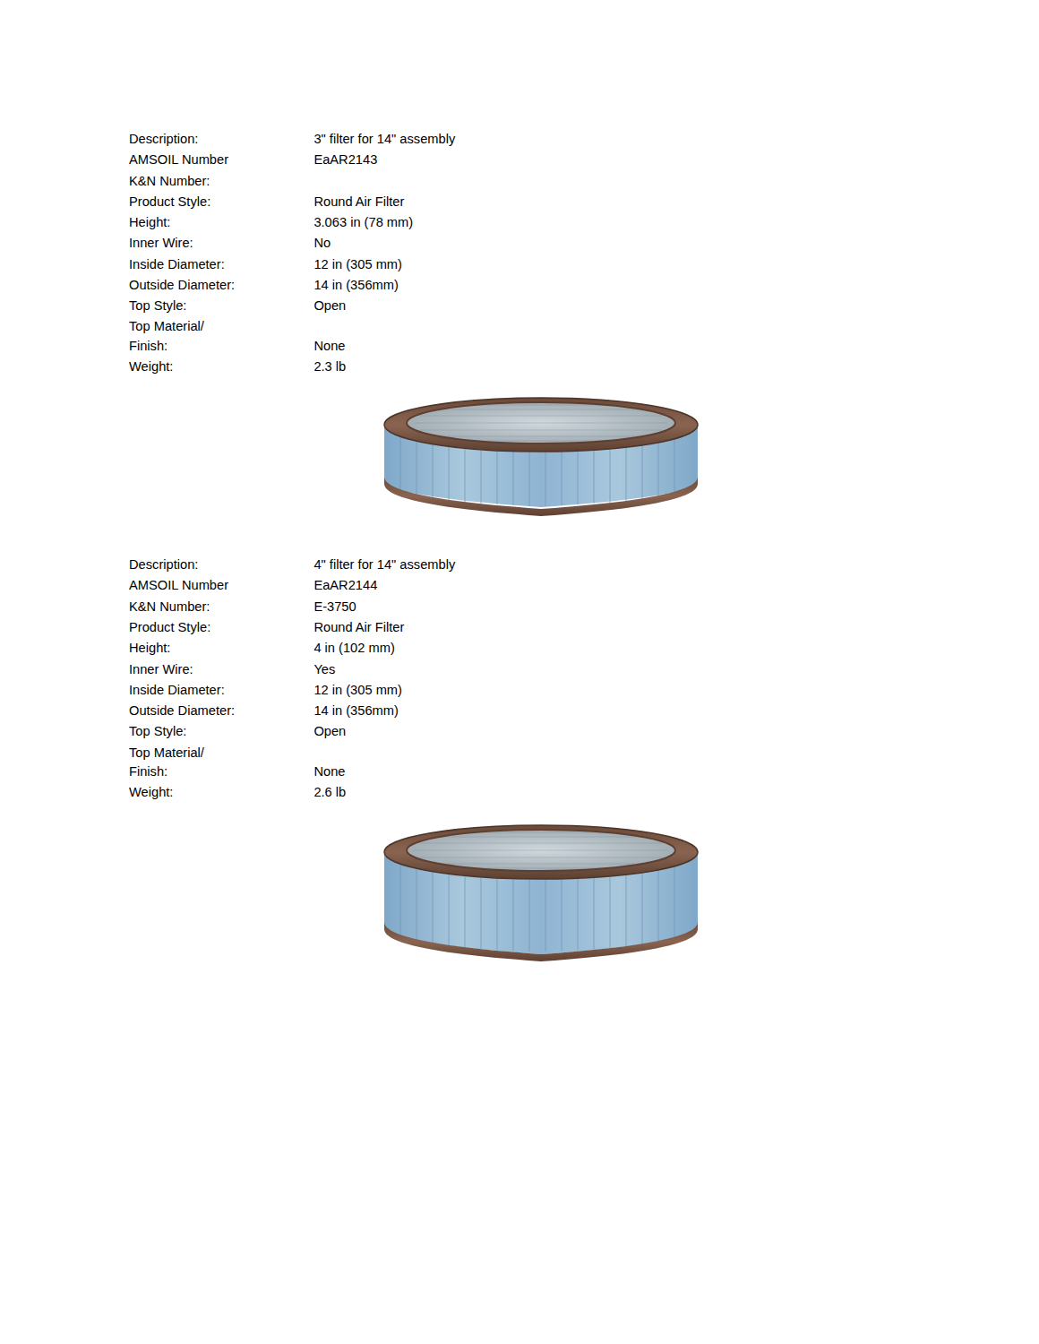| Description: | 3" filter for 14" assembly |
| AMSOIL Number | EaAR2143 |
| K&N Number: | |
| Product Style: | Round Air Filter |
| Height: | 3.063 in (78 mm) |
| Inner Wire: | No |
| Inside Diameter: | 12 in (305 mm) |
| Outside Diameter: | 14 in (356mm) |
| Top Style: | Open |
| Top Material/ Finish: | None |
| Weight: | 2.3 lb |
| Description: | 4" filter for 14" assembly |
| AMSOIL Number | EaAR2144 |
| K&N Number: | E-3750 |
| Product Style: | Round Air Filter |
| Height: | 4 in (102 mm) |
| Inner Wire: | Yes |
| Inside Diameter: | 12 in (305 mm) |
| Outside Diameter: | 14 in (356mm) |
| Top Style: | Open |
| Top Material/ Finish: | None |
| Weight: | 2.6 lb |